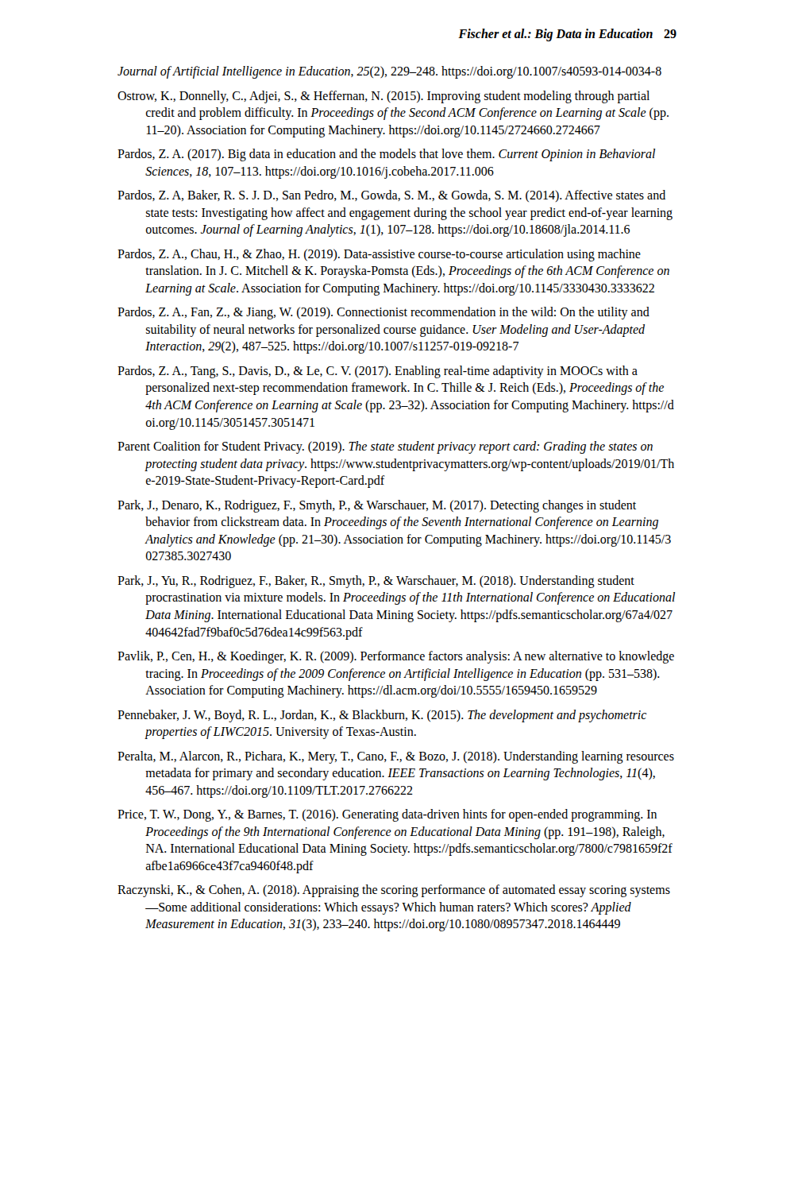Fischer et al.: Big Data in Education 29
Journal of Artificial Intelligence in Education, 25(2), 229–248. https://doi.org/10.1007/s40593-014-0034-8
Ostrow, K., Donnelly, C., Adjei, S., & Heffernan, N. (2015). Improving student modeling through partial credit and problem difficulty. In Proceedings of the Second ACM Conference on Learning at Scale (pp. 11–20). Association for Computing Machinery. https://doi.org/10.1145/2724660.2724667
Pardos, Z. A. (2017). Big data in education and the models that love them. Current Opinion in Behavioral Sciences, 18, 107–113. https://doi.org/10.1016/j.cobeha.2017.11.006
Pardos, Z. A, Baker, R. S. J. D., San Pedro, M., Gowda, S. M., & Gowda, S. M. (2014). Affective states and state tests: Investigating how affect and engagement during the school year predict end-of-year learning outcomes. Journal of Learning Analytics, 1(1), 107–128. https://doi.org/10.18608/jla.2014.11.6
Pardos, Z. A., Chau, H., & Zhao, H. (2019). Data-assistive course-to-course articulation using machine translation. In J. C. Mitchell & K. Porayska-Pomsta (Eds.), Proceedings of the 6th ACM Conference on Learning at Scale. Association for Computing Machinery. https://doi.org/10.1145/3330430.3333622
Pardos, Z. A., Fan, Z., & Jiang, W. (2019). Connectionist recommendation in the wild: On the utility and suitability of neural networks for personalized course guidance. User Modeling and User-Adapted Interaction, 29(2), 487–525. https://doi.org/10.1007/s11257-019-09218-7
Pardos, Z. A., Tang, S., Davis, D., & Le, C. V. (2017). Enabling real-time adaptivity in MOOCs with a personalized next-step recommendation framework. In C. Thille & J. Reich (Eds.), Proceedings of the 4th ACM Conference on Learning at Scale (pp. 23–32). Association for Computing Machinery. https://doi.org/10.1145/3051457.3051471
Parent Coalition for Student Privacy. (2019). The state student privacy report card: Grading the states on protecting student data privacy. https://www.studentprivacymatters.org/wp-content/uploads/2019/01/The-2019-State-Student-Privacy-Report-Card.pdf
Park, J., Denaro, K., Rodriguez, F., Smyth, P., & Warschauer, M. (2017). Detecting changes in student behavior from clickstream data. In Proceedings of the Seventh International Conference on Learning Analytics and Knowledge (pp. 21–30). Association for Computing Machinery. https://doi.org/10.1145/3027385.3027430
Park, J., Yu, R., Rodriguez, F., Baker, R., Smyth, P., & Warschauer, M. (2018). Understanding student procrastination via mixture models. In Proceedings of the 11th International Conference on Educational Data Mining. International Educational Data Mining Society. https://pdfs.semanticscholar.org/67a4/027404642fad7f9baf0c5d76dea14c99f563.pdf
Pavlik, P., Cen, H., & Koedinger, K. R. (2009). Performance factors analysis: A new alternative to knowledge tracing. In Proceedings of the 2009 Conference on Artificial Intelligence in Education (pp. 531–538). Association for Computing Machinery. https://dl.acm.org/doi/10.5555/1659450.1659529
Pennebaker, J. W., Boyd, R. L., Jordan, K., & Blackburn, K. (2015). The development and psychometric properties of LIWC2015. University of Texas-Austin.
Peralta, M., Alarcon, R., Pichara, K., Mery, T., Cano, F., & Bozo, J. (2018). Understanding learning resources metadata for primary and secondary education. IEEE Transactions on Learning Technologies, 11(4), 456–467. https://doi.org/10.1109/TLT.2017.2766222
Price, T. W., Dong, Y., & Barnes, T. (2016). Generating data-driven hints for open-ended programming. In Proceedings of the 9th International Conference on Educational Data Mining (pp. 191–198), Raleigh, NA. International Educational Data Mining Society. https://pdfs.semanticscholar.org/7800/c7981659f2fafbe1a6966ce43f7ca9460f48.pdf
Raczynski, K., & Cohen, A. (2018). Appraising the scoring performance of automated essay scoring systems—Some additional considerations: Which essays? Which human raters? Which scores? Applied Measurement in Education, 31(3), 233–240. https://doi.org/10.1080/08957347.2018.1464449